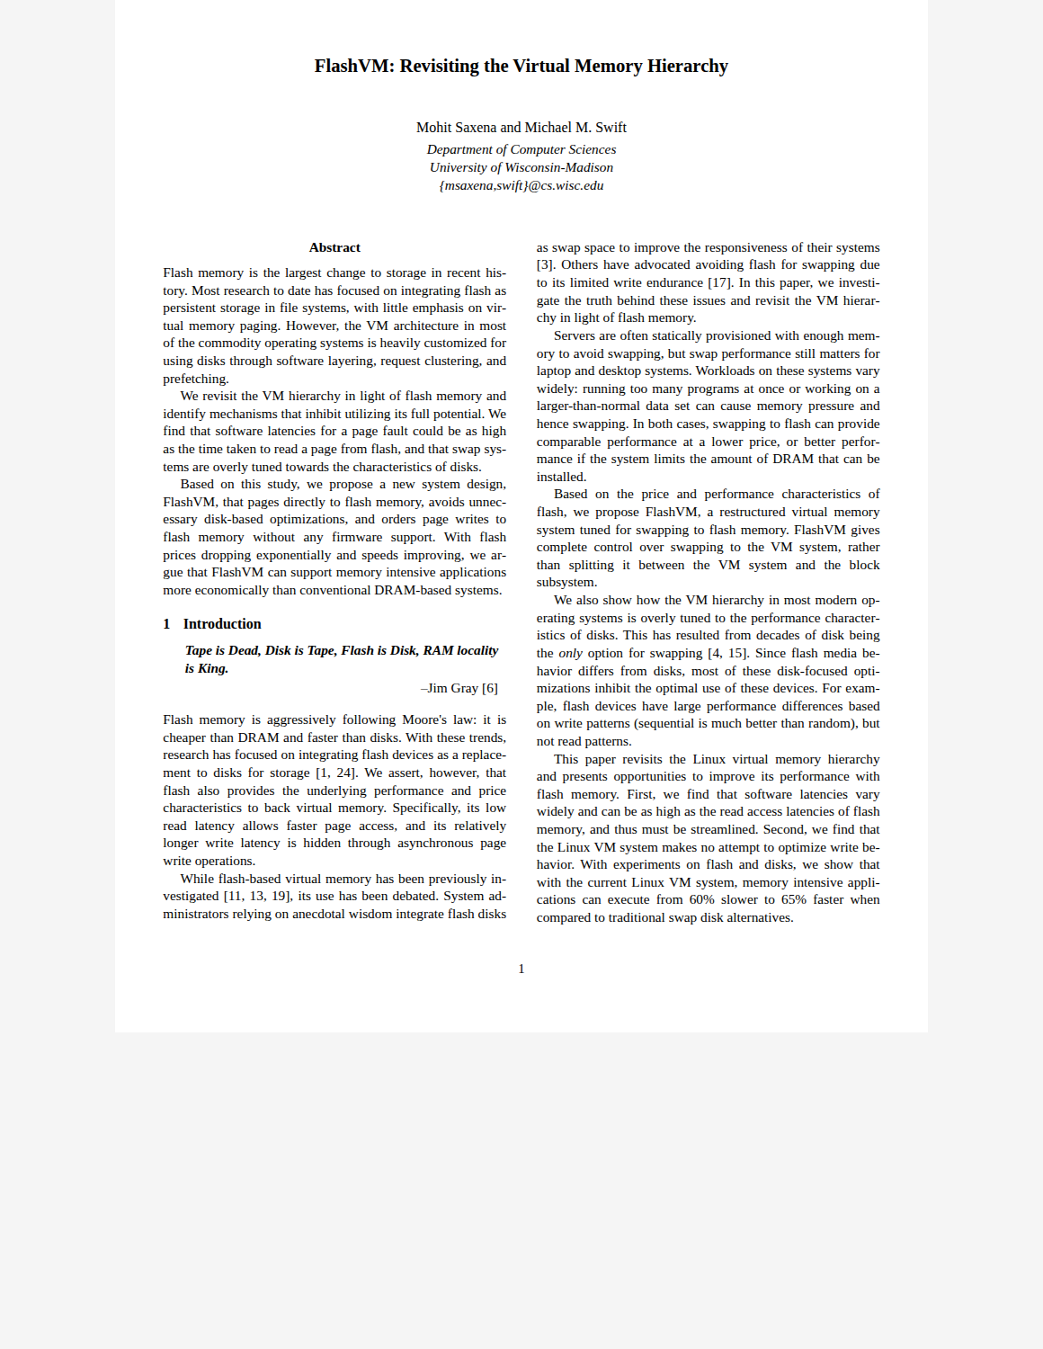FlashVM: Revisiting the Virtual Memory Hierarchy
Mohit Saxena and Michael M. Swift
Department of Computer Sciences
University of Wisconsin-Madison
{msaxena,swift}@cs.wisc.edu
Abstract
Flash memory is the largest change to storage in recent history. Most research to date has focused on integrating flash as persistent storage in file systems, with little emphasis on virtual memory paging. However, the VM architecture in most of the commodity operating systems is heavily customized for using disks through software layering, request clustering, and prefetching.
We revisit the VM hierarchy in light of flash memory and identify mechanisms that inhibit utilizing its full potential. We find that software latencies for a page fault could be as high as the time taken to read a page from flash, and that swap systems are overly tuned towards the characteristics of disks.
Based on this study, we propose a new system design, FlashVM, that pages directly to flash memory, avoids unnecessary disk-based optimizations, and orders page writes to flash memory without any firmware support. With flash prices dropping exponentially and speeds improving, we argue that FlashVM can support memory intensive applications more economically than conventional DRAM-based systems.
1 Introduction
Tape is Dead, Disk is Tape, Flash is Disk, RAM locality is King. –Jim Gray [6]
Flash memory is aggressively following Moore's law: it is cheaper than DRAM and faster than disks. With these trends, research has focused on integrating flash devices as a replacement to disks for storage [1, 24]. We assert, however, that flash also provides the underlying performance and price characteristics to back virtual memory. Specifically, its low read latency allows faster page access, and its relatively longer write latency is hidden through asynchronous page write operations.
While flash-based virtual memory has been previously investigated [11, 13, 19], its use has been debated. System administrators relying on anecdotal wisdom integrate flash disks as swap space to improve the responsiveness of their systems [3]. Others have advocated avoiding flash for swapping due to its limited write endurance [17]. In this paper, we investigate the truth behind these issues and revisit the VM hierarchy in light of flash memory.
Servers are often statically provisioned with enough memory to avoid swapping, but swap performance still matters for laptop and desktop systems. Workloads on these systems vary widely: running too many programs at once or working on a larger-than-normal data set can cause memory pressure and hence swapping. In both cases, swapping to flash can provide comparable performance at a lower price, or better performance if the system limits the amount of DRAM that can be installed.
Based on the price and performance characteristics of flash, we propose FlashVM, a restructured virtual memory system tuned for swapping to flash memory. FlashVM gives complete control over swapping to the VM system, rather than splitting it between the VM system and the block subsystem.
We also show how the VM hierarchy in most modern operating systems is overly tuned to the performance characteristics of disks. This has resulted from decades of disk being the only option for swapping [4, 15]. Since flash media behavior differs from disks, most of these disk-focused optimizations inhibit the optimal use of these devices. For example, flash devices have large performance differences based on write patterns (sequential is much better than random), but not read patterns.
This paper revisits the Linux virtual memory hierarchy and presents opportunities to improve its performance with flash memory. First, we find that software latencies vary widely and can be as high as the read access latencies of flash memory, and thus must be streamlined. Second, we find that the Linux VM system makes no attempt to optimize write behavior. With experiments on flash and disks, we show that with the current Linux VM system, memory intensive applications can execute from 60% slower to 65% faster when compared to traditional swap disk alternatives.
1